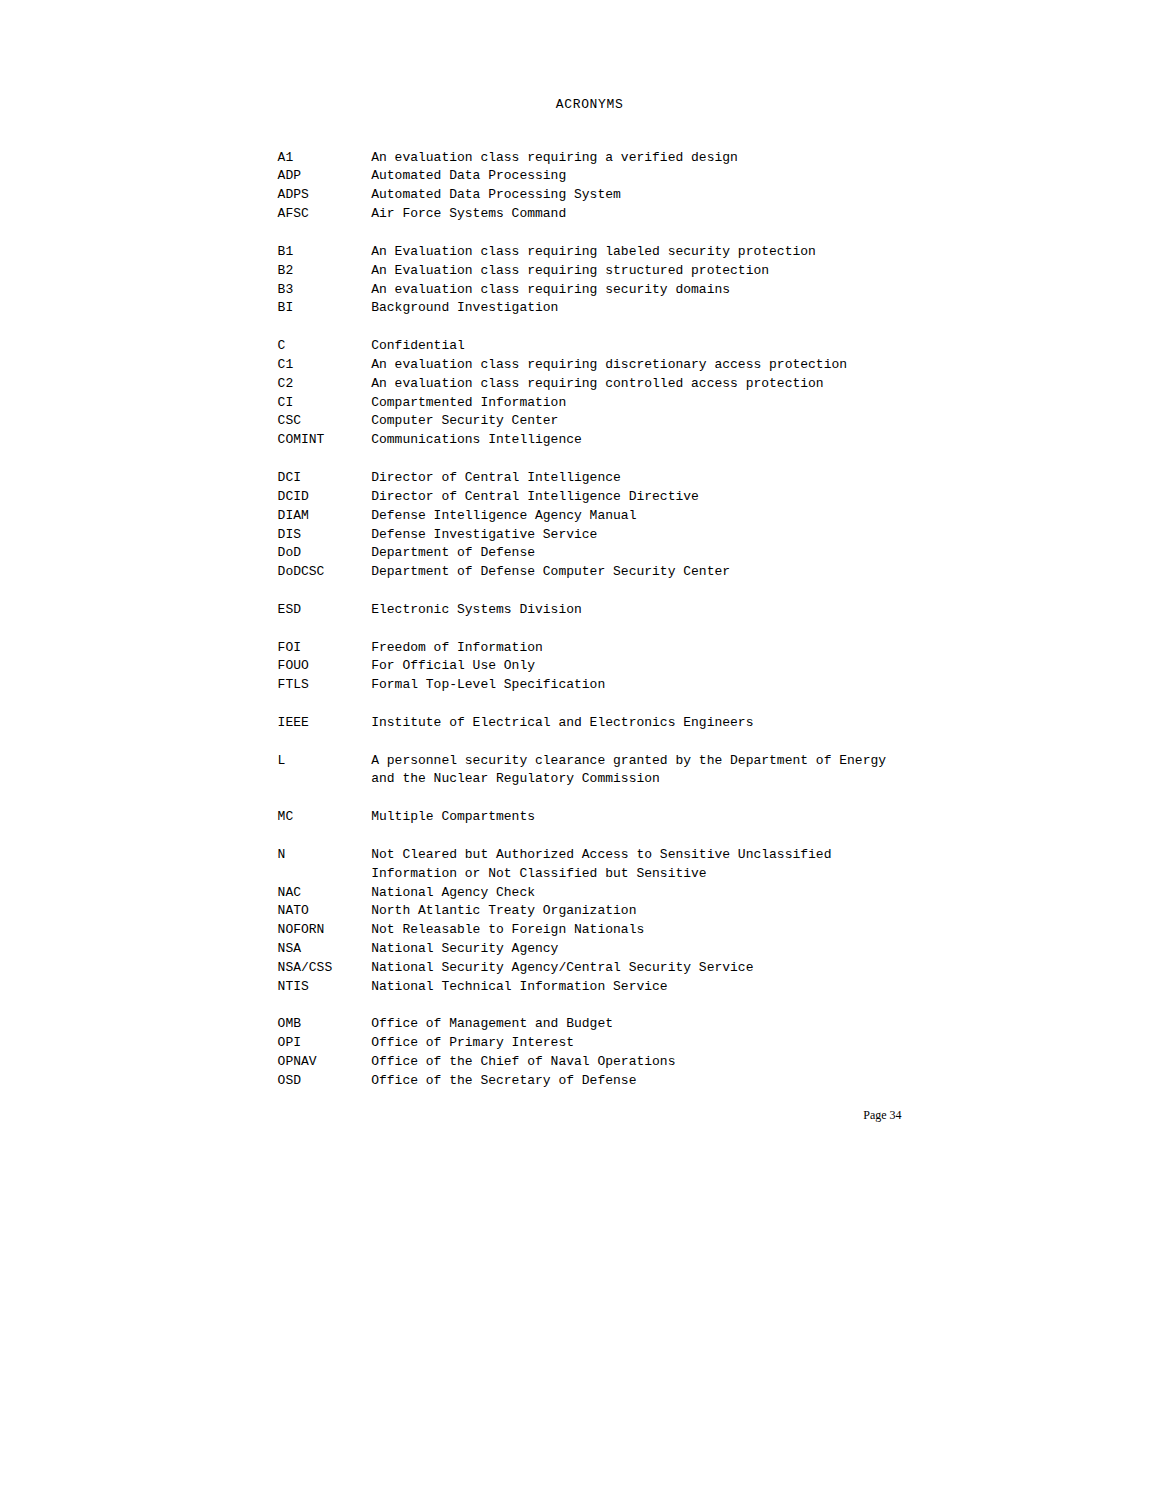ACRONYMS
A1 An evaluation class requiring a verified design
ADP Automated Data Processing
ADPS Automated Data Processing System
AFSC Air Force Systems Command
B1 An Evaluation class requiring labeled security protection
B2 An Evaluation class requiring structured protection
B3 An evaluation class requiring security domains
BI Background Investigation
CConfidential
C1 An evaluation class requiring discretionary access protection
C2 An evaluation class requiring controlled access protection
CI Compartmented Information
CSC Computer Security Center
COMINT Communications Intelligence
DCI Director of Central Intelligence
DCID Director of Central Intelligence Directive
DIAM Defense Intelligence Agency Manual
DIS Defense Investigative Service
DoD Department of Defense
DoDCSC Department of Defense Computer Security Center
ESD Electronic Systems Division
FOI Freedom of Information
FOUO For Official Use Only
FTLS Formal Top-Level Specification
IEEE Institute of Electrical and Electronics Engineers
LA personnel security clearance granted by the Department of Energyand the Nuclear Regulatory Commission
MC Multiple Compartments
NNot Cleared but Authorized Access to Sensitive UnclassifiedInformation or Not Classified but Sensitive
NAC National Agency Check
NATO North Atlantic Treaty Organization
NOFORN Not Releasable to Foreign Nationals
NSA National Security Agency
NSA/CSS National Security Agency/Central Security Service
NTIS National Technical Information Service
OMB Office of Management and Budget
OPI Office of Primary Interest
OPNAV Office of the Chief of Naval Operations
OSD Office of the Secretary of Defense
Page 34